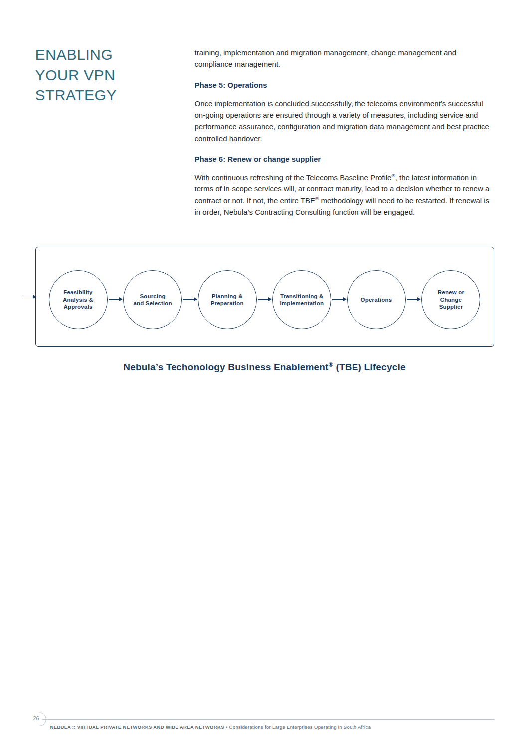Enabling
your VPN
strategy
training, implementation and migration management, change management and compliance management.
Phase 5: Operations
Once implementation is concluded successfully, the telecoms environment’s successful on-going operations are ensured through a variety of measures, including service and performance assurance, configuration and migration data management and best practice controlled handover.
Phase 6: Renew or change supplier
With continuous refreshing of the Telecoms Baseline Profile®, the latest information in terms of in-scope services will, at contract maturity, lead to a decision whether to renew a contract or not. If not, the entire TBE® methodology will need to be restarted. If renewal is in order, Nebula’s Contracting Consulting function will be engaged.
Feasibility
Analysis &
Approvals
Sourcing
and Selection
Planning &
Preparation
Transitioning &
Implementation
Operations
Renew or
Change
Supplier
Nebula’s Techonology Business Enablement® (TBE) Lifecycle
26
NEBULA :: VIRTUAL PRIVATE NETWORKS AND WIDE AREA NETWORKS • Considerations for Large Enterprises Operating in South Africa